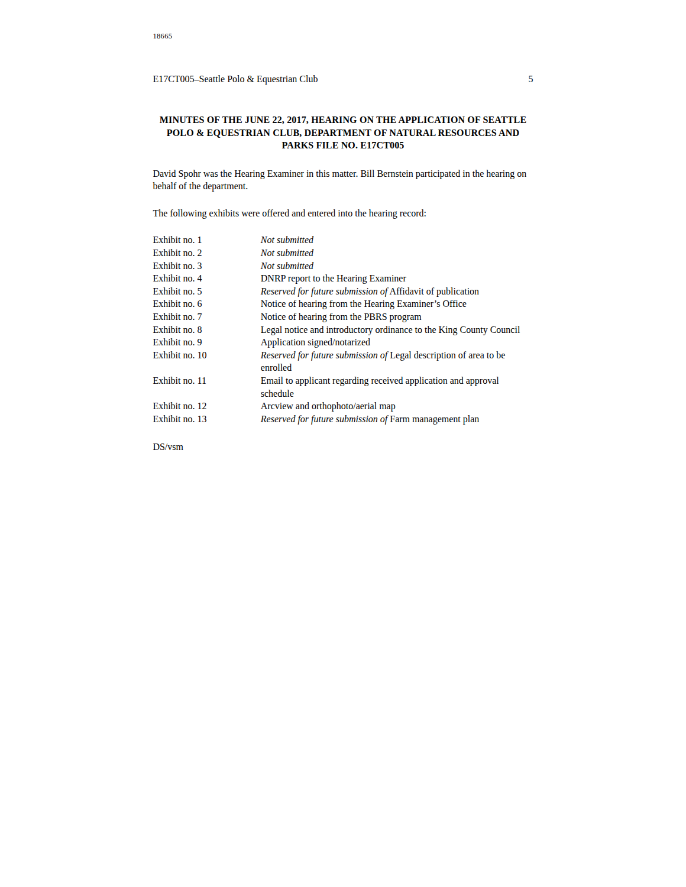18665
E17CT005–Seattle Polo & Equestrian Club 5
Minutes of the June 22, 2017, Hearing on the Application of Seattle Polo & Equestrian Club, Department of Natural Resources and Parks File No. E17CT005
David Spohr was the Hearing Examiner in this matter. Bill Bernstein participated in the hearing on behalf of the department.
The following exhibits were offered and entered into the hearing record:
| Exhibit no. 1 | Not submitted |
| Exhibit no. 2 | Not submitted |
| Exhibit no. 3 | Not submitted |
| Exhibit no. 4 | DNRP report to the Hearing Examiner |
| Exhibit no. 5 | Reserved for future submission of Affidavit of publication |
| Exhibit no. 6 | Notice of hearing from the Hearing Examiner’s Office |
| Exhibit no. 7 | Notice of hearing from the PBRS program |
| Exhibit no. 8 | Legal notice and introductory ordinance to the King County Council |
| Exhibit no. 9 | Application signed/notarized |
| Exhibit no. 10 | Reserved for future submission of Legal description of area to be enrolled |
| Exhibit no. 11 | Email to applicant regarding received application and approval schedule |
| Exhibit no. 12 | Arcview and orthophoto/aerial map |
| Exhibit no. 13 | Reserved for future submission of Farm management plan |
DS/vsm